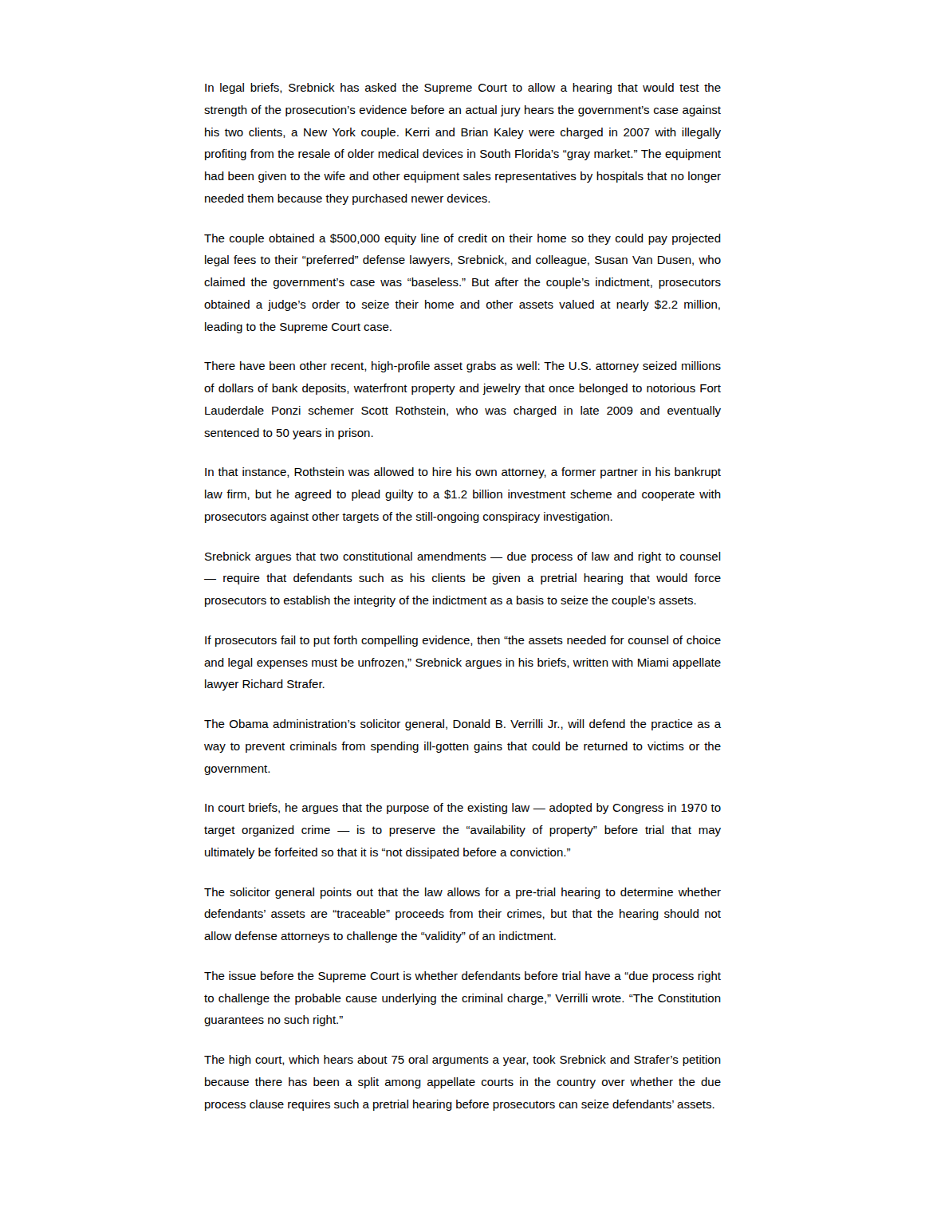In legal briefs, Srebnick has asked the Supreme Court to allow a hearing that would test the strength of the prosecution’s evidence before an actual jury hears the government’s case against his two clients, a New York couple. Kerri and Brian Kaley were charged in 2007 with illegally profiting from the resale of older medical devices in South Florida’s “gray market.” The equipment had been given to the wife and other equipment sales representatives by hospitals that no longer needed them because they purchased newer devices.
The couple obtained a $500,000 equity line of credit on their home so they could pay projected legal fees to their “preferred” defense lawyers, Srebnick, and colleague, Susan Van Dusen, who claimed the government’s case was “baseless.” But after the couple’s indictment, prosecutors obtained a judge’s order to seize their home and other assets valued at nearly $2.2 million, leading to the Supreme Court case.
There have been other recent, high-profile asset grabs as well: The U.S. attorney seized millions of dollars of bank deposits, waterfront property and jewelry that once belonged to notorious Fort Lauderdale Ponzi schemer Scott Rothstein, who was charged in late 2009 and eventually sentenced to 50 years in prison.
In that instance, Rothstein was allowed to hire his own attorney, a former partner in his bankrupt law firm, but he agreed to plead guilty to a $1.2 billion investment scheme and cooperate with prosecutors against other targets of the still-ongoing conspiracy investigation.
Srebnick argues that two constitutional amendments — due process of law and right to counsel — require that defendants such as his clients be given a pretrial hearing that would force prosecutors to establish the integrity of the indictment as a basis to seize the couple’s assets.
If prosecutors fail to put forth compelling evidence, then “the assets needed for counsel of choice and legal expenses must be unfrozen,” Srebnick argues in his briefs, written with Miami appellate lawyer Richard Strafer.
The Obama administration’s solicitor general, Donald B. Verrilli Jr., will defend the practice as a way to prevent criminals from spending ill-gotten gains that could be returned to victims or the government.
In court briefs, he argues that the purpose of the existing law — adopted by Congress in 1970 to target organized crime — is to preserve the “availability of property” before trial that may ultimately be forfeited so that it is “not dissipated before a conviction.”
The solicitor general points out that the law allows for a pre-trial hearing to determine whether defendants’ assets are “traceable” proceeds from their crimes, but that the hearing should not allow defense attorneys to challenge the “validity” of an indictment.
The issue before the Supreme Court is whether defendants before trial have a “due process right to challenge the probable cause underlying the criminal charge,” Verrilli wrote. “The Constitution guarantees no such right.”
The high court, which hears about 75 oral arguments a year, took Srebnick and Strafer’s petition because there has been a split among appellate courts in the country over whether the due process clause requires such a pretrial hearing before prosecutors can seize defendants’ assets.